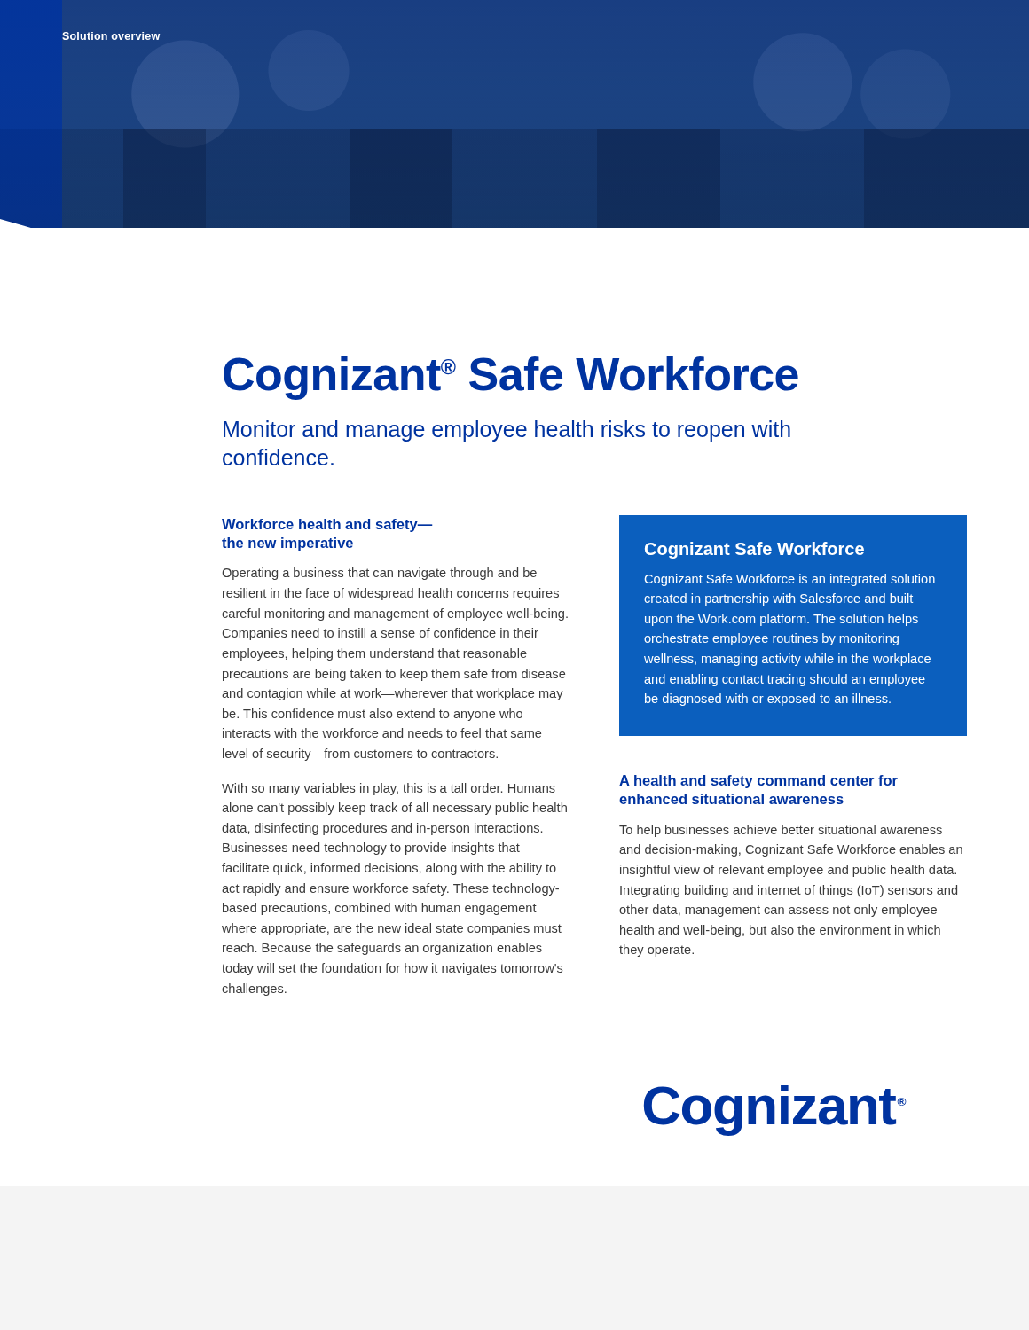Solution overview
Cognizant® Safe Workforce
Monitor and manage employee health risks to reopen with confidence.
Workforce health and safety—
the new imperative
Operating a business that can navigate through and be resilient in the face of widespread health concerns requires careful monitoring and management of employee well-being. Companies need to instill a sense of confidence in their employees, helping them understand that reasonable precautions are being taken to keep them safe from disease and contagion while at work—wherever that workplace may be. This confidence must also extend to anyone who interacts with the workforce and needs to feel that same level of security—from customers to contractors.
With so many variables in play, this is a tall order. Humans alone can't possibly keep track of all necessary public health data, disinfecting procedures and in-person interactions. Businesses need technology to provide insights that facilitate quick, informed decisions, along with the ability to act rapidly and ensure workforce safety. These technology-based precautions, combined with human engagement where appropriate, are the new ideal state companies must reach. Because the safeguards an organization enables today will set the foundation for how it navigates tomorrow's challenges.
Cognizant Safe Workforce
Cognizant Safe Workforce is an integrated solution created in partnership with Salesforce and built upon the Work.com platform. The solution helps orchestrate employee routines by monitoring wellness, managing activity while in the workplace and enabling contact tracing should an employee be diagnosed with or exposed to an illness.
A health and safety command center for enhanced situational awareness
To help businesses achieve better situational awareness and decision-making, Cognizant Safe Workforce enables an insightful view of relevant employee and public health data. Integrating building and internet of things (IoT) sensors and other data, management can assess not only employee health and well-being, but also the environment in which they operate.
Cognizant®